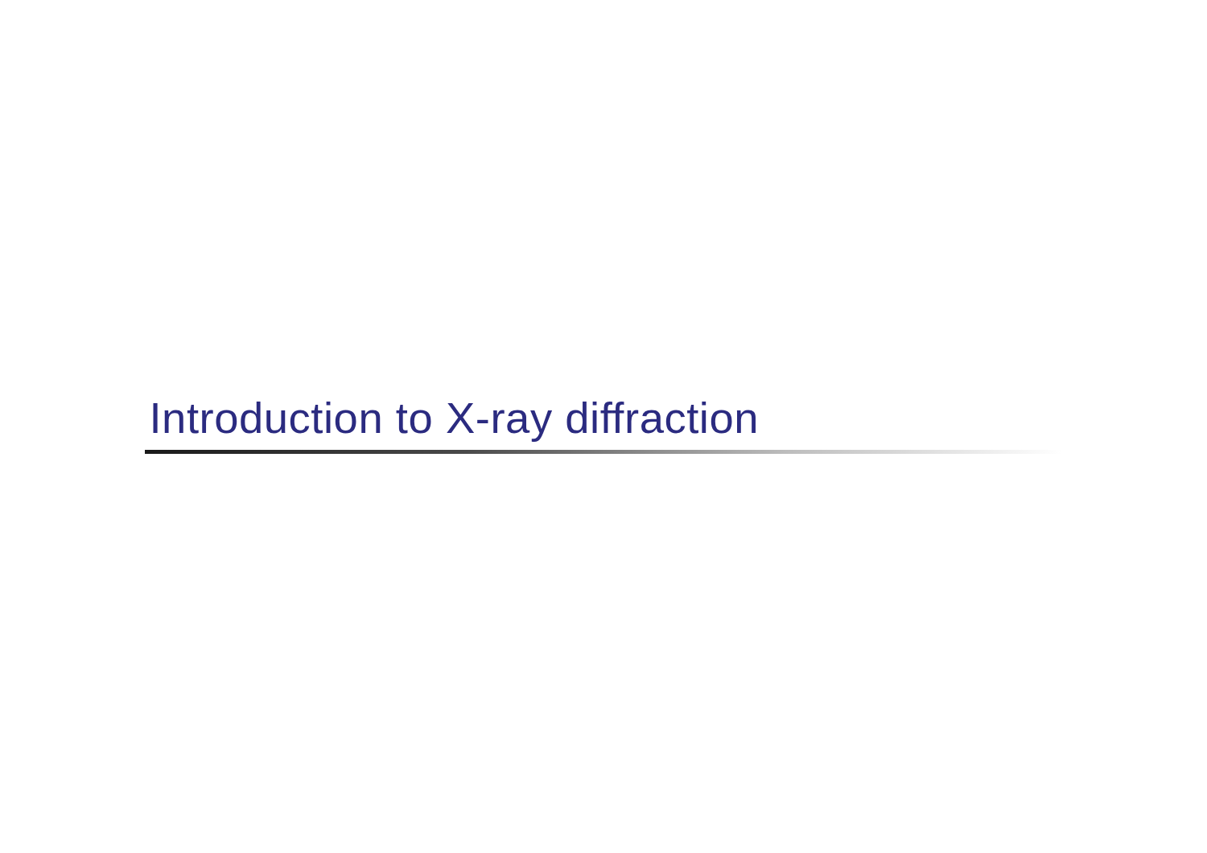Introduction to X-ray diffraction